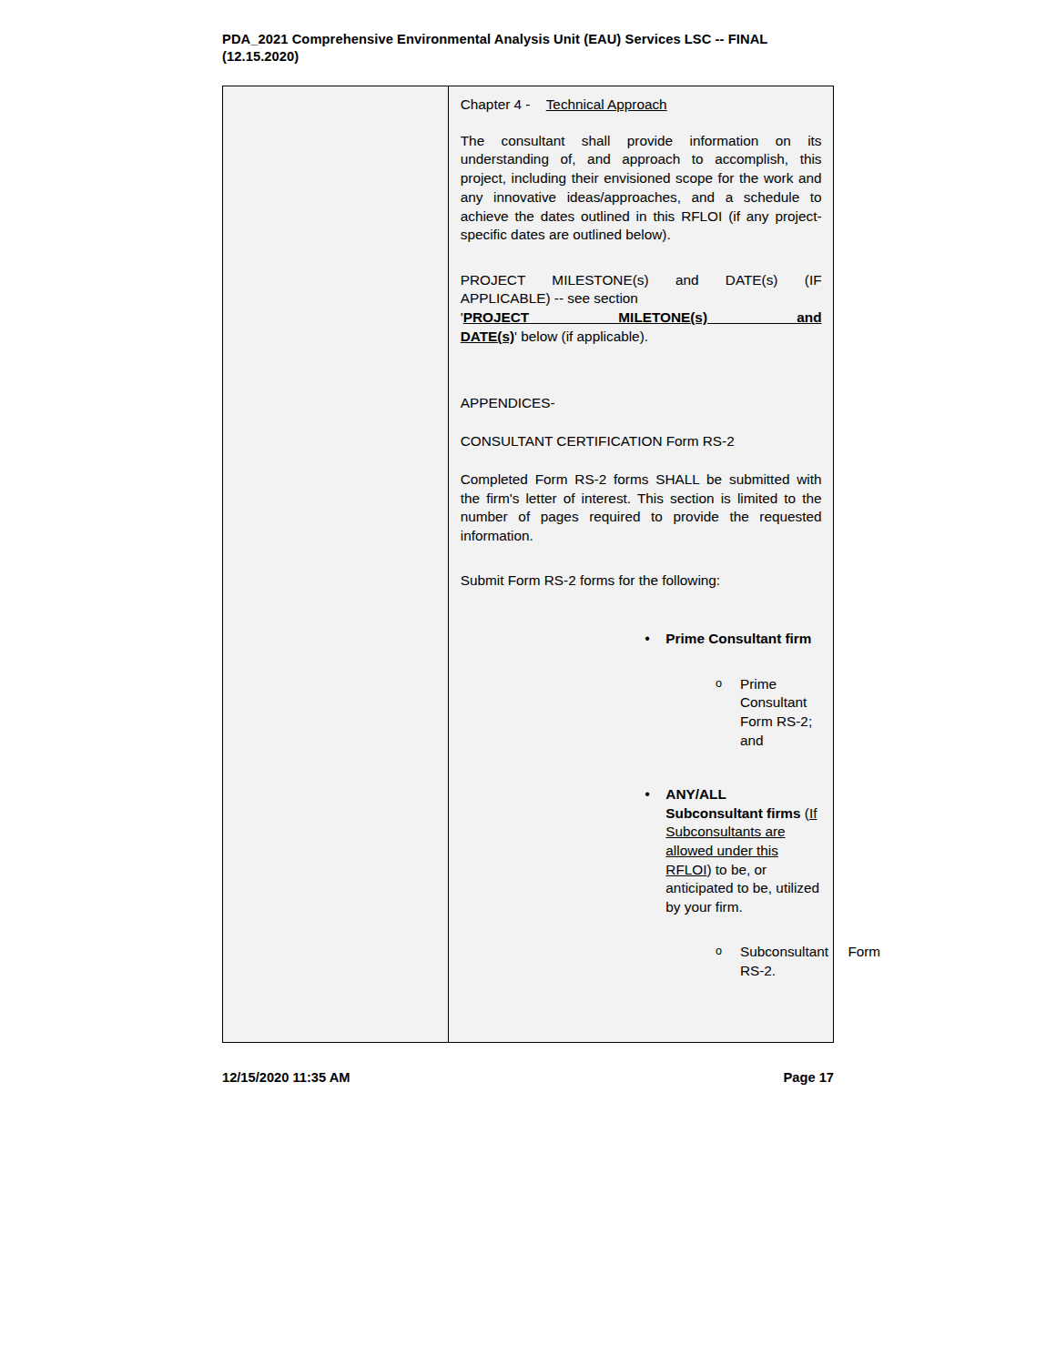PDA_2021 Comprehensive Environmental Analysis Unit (EAU) Services LSC -- FINAL (12.15.2020)
| | Chapter 4 - Technical Approach The consultant shall provide information on its understanding of, and approach to accomplish, this project, including their envisioned scope for the work and any innovative ideas/approaches, and a schedule to achieve the dates outlined in this RFLOI (if any project-specific dates are outlined below). PROJECT MILESTONE(s) and DATE(s) (IF APPLICABLE) -- see section ' PROJECT MILETONE(s) and DATE(s) ' below (if applicable). APPENDICES- CONSULTANT CERTIFICATION Form RS-2 Completed Form RS-2 forms SHALL be submitted with the firm's letter of interest. This section is limited to the number of pages required to provide the requested information. Submit Form RS-2 forms for the following: Prime Consultant firm Prime Consultant Form RS-2; and ANY/ALL Subconsultant firms ( If Subconsultants are allowed under this RFLOI ) to be, or anticipated to be, utilized by your firm. Subconsultant Form RS-2. |
12/15/2020 11:35 AM
Page 17